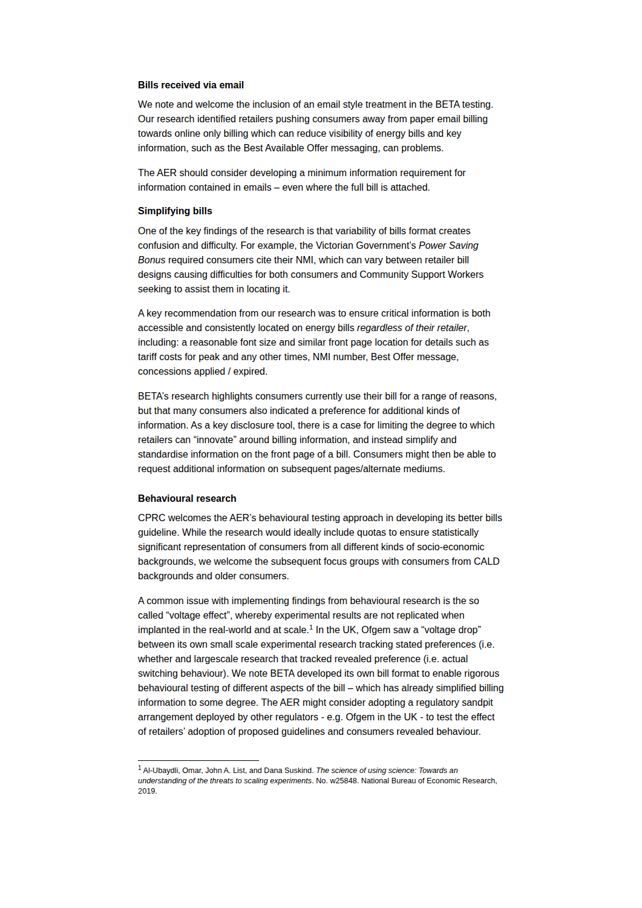Bills received via email
We note and welcome the inclusion of an email style treatment in the BETA testing. Our research identified retailers pushing consumers away from paper email billing towards online only billing which can reduce visibility of energy bills and key information, such as the Best Available Offer messaging, can problems.
The AER should consider developing a minimum information requirement for information contained in emails – even where the full bill is attached.
Simplifying bills
One of the key findings of the research is that variability of bills format creates confusion and difficulty. For example, the Victorian Government’s Power Saving Bonus required consumers cite their NMI, which can vary between retailer bill designs causing difficulties for both consumers and Community Support Workers seeking to assist them in locating it.
A key recommendation from our research was to ensure critical information is both accessible and consistently located on energy bills regardless of their retailer, including: a reasonable font size and similar front page location for details such as tariff costs for peak and any other times, NMI number, Best Offer message, concessions applied / expired.
BETA’s research highlights consumers currently use their bill for a range of reasons, but that many consumers also indicated a preference for additional kinds of information. As a key disclosure tool, there is a case for limiting the degree to which retailers can “innovate” around billing information, and instead simplify and standardise information on the front page of a bill. Consumers might then be able to request additional information on subsequent pages/alternate mediums.
Behavioural research
CPRC welcomes the AER’s behavioural testing approach in developing its better bills guideline. While the research would ideally include quotas to ensure statistically significant representation of consumers from all different kinds of socio-economic backgrounds, we welcome the subsequent focus groups with consumers from CALD backgrounds and older consumers.
A common issue with implementing findings from behavioural research is the so called “voltage effect”, whereby experimental results are not replicated when implanted in the real-world and at scale.1 In the UK, Ofgem saw a “voltage drop” between its own small scale experimental research tracking stated preferences (i.e. whether and largescale research that tracked revealed preference (i.e. actual switching behaviour). We note BETA developed its own bill format to enable rigorous behavioural testing of different aspects of the bill – which has already simplified billing information to some degree. The AER might consider adopting a regulatory sandpit arrangement deployed by other regulators - e.g. Ofgem in the UK - to test the effect of retailers’ adoption of proposed guidelines and consumers revealed behaviour.
1 Al-Ubaydli, Omar, John A. List, and Dana Suskind. The science of using science: Towards an understanding of the threats to scaling experiments. No. w25848. National Bureau of Economic Research, 2019.